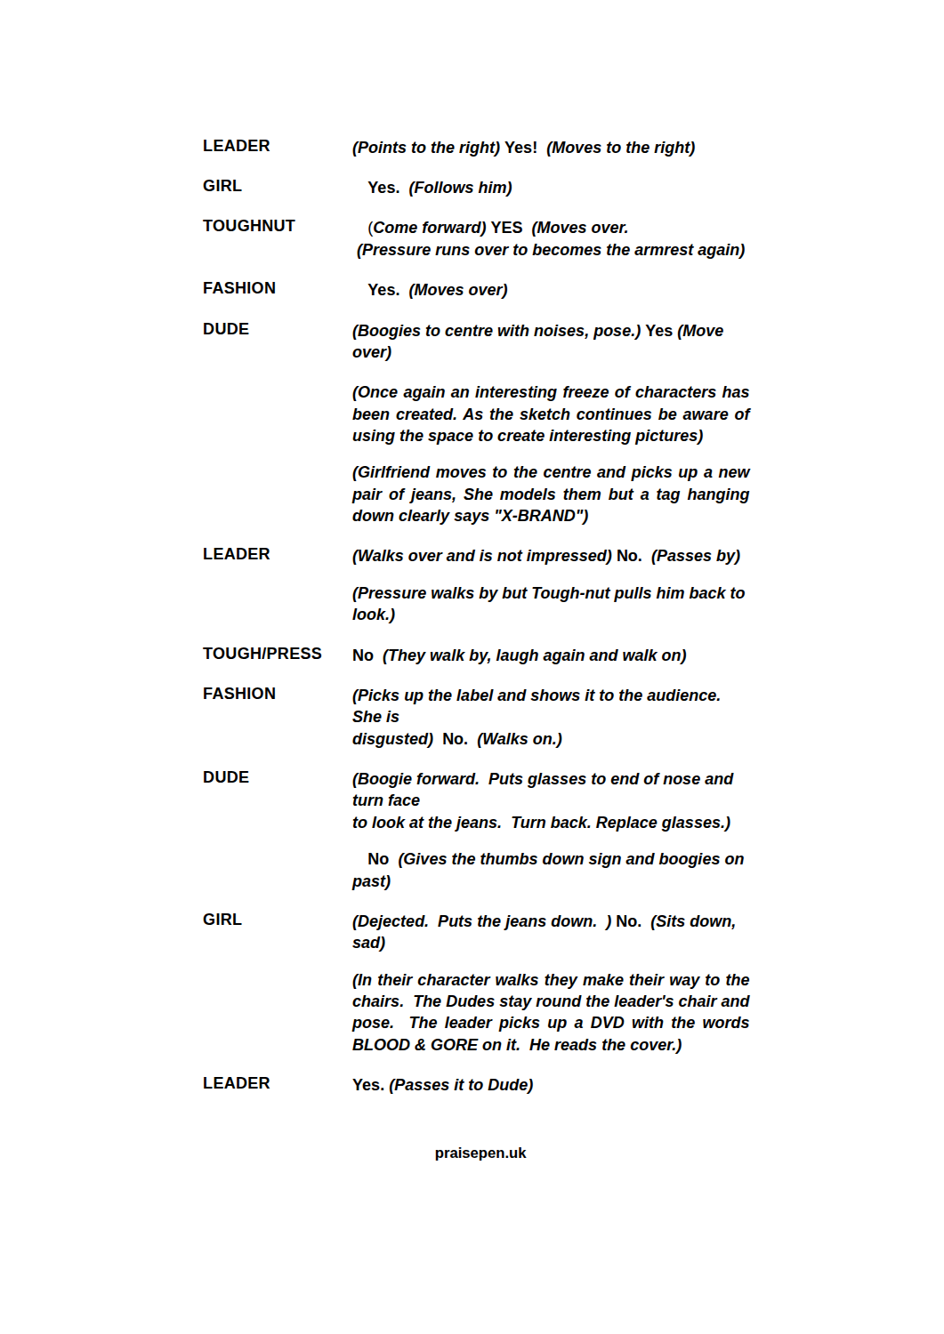| LEADER | (Points to the right) Yes! (Moves to the right) |
| GIRL | Yes. (Follows him) |
| TOUGHNUT | ( Come forward) YES (Moves over. (Pressure runs over to becomes the armrest again) |
| FASHION | Yes. (Moves over) |
| DUDE | (Boogies to centre with noises, pose.) Yes (Move over) |
| | (Once again an interesting freeze of characters has been created. As the sketch continues be aware of using the space to create interesting pictures) (Girlfriend moves to the centre and picks up a new pair of jeans, She models them but a tag hanging down clearly says "X-BRAND") |
| LEADER | (Walks over and is not impressed) No. (Passes by) (Pressure walks by but Tough-nut pulls him back to look.) |
| TOUGH/PRESS | No (They walk by, laugh again and walk on) |
| FASHION | (Picks up the label and shows it to the audience. She is disgusted) No. (Walks on.) |
| DUDE | (Boogie forward. Puts glasses to end of nose and turn face to look at the jeans. Turn back. Replace glasses.) No (Gives the thumbs down sign and boogies on past) |
| GIRL | (Dejected. Puts the jeans down. ) No. (Sits down, sad) (In their character walks they make their way to the chairs. The Dudes stay round the leader's chair and pose. The leader picks up a DVD with the words BLOOD & GORE on it. He reads the cover.) |
| LEADER | Yes. (Passes it to Dude) |
praisepen.uk